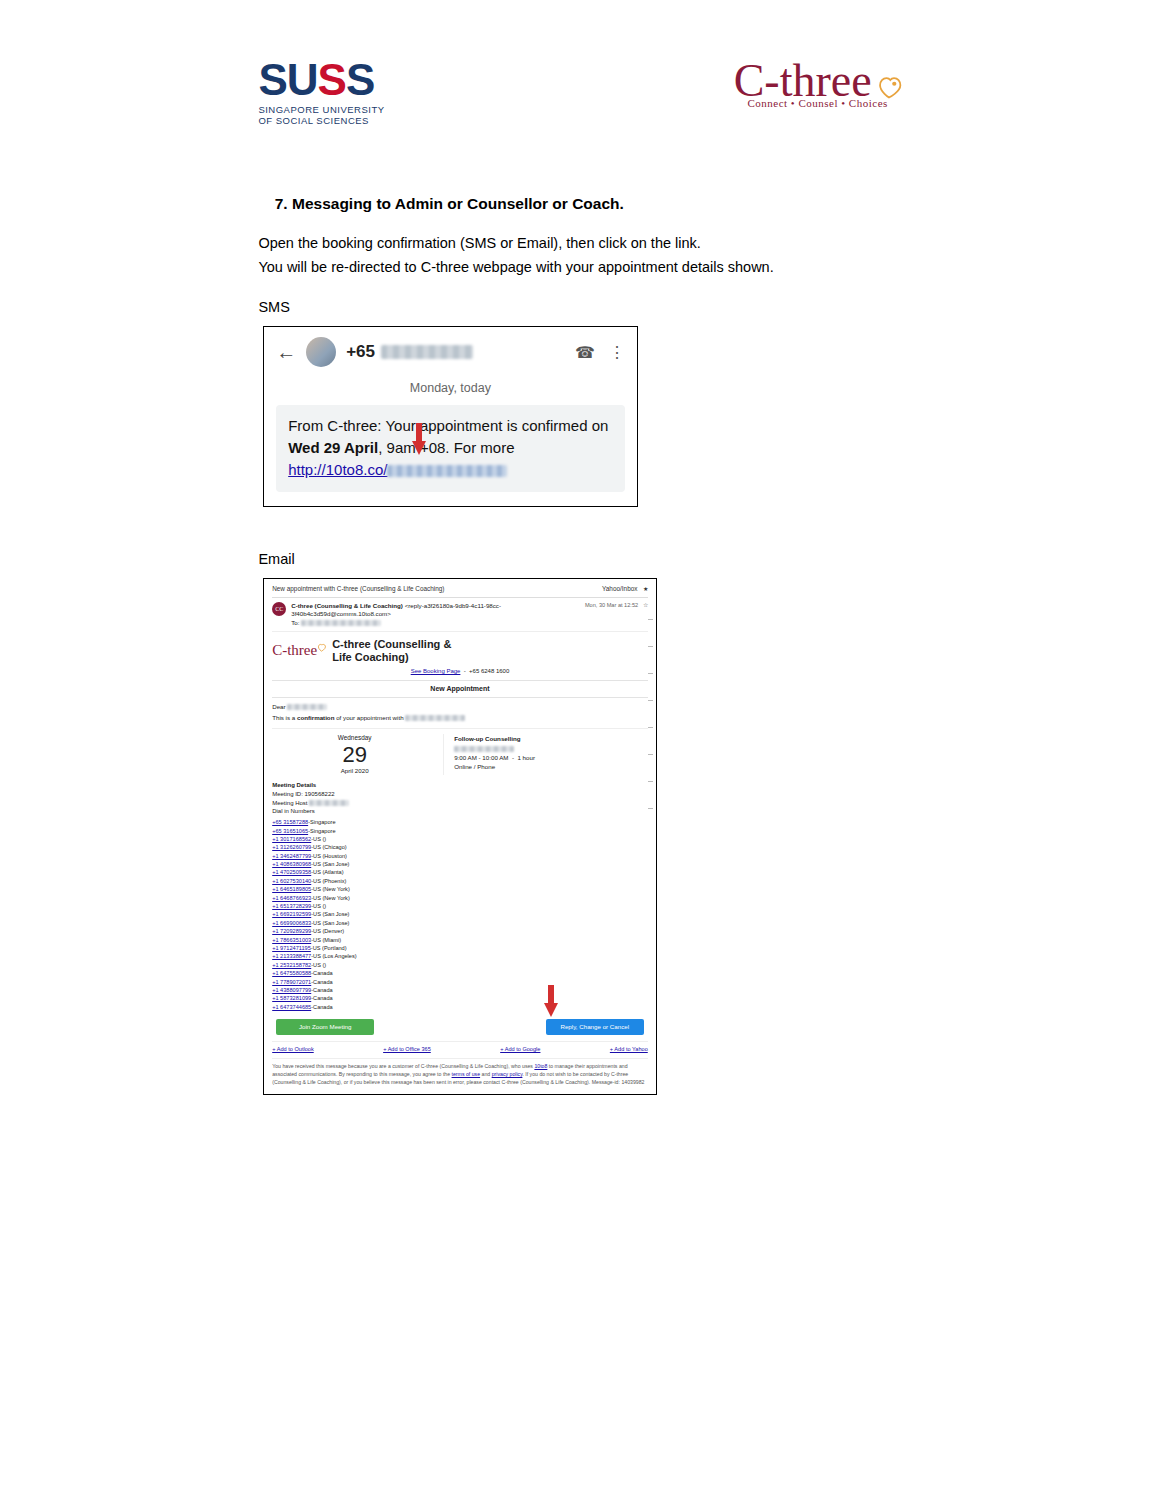SUSS
SINGAPORE UNIVERSITY
OF SOCIAL SCIENCES
C-three
Connect • Counsel • Choices
Messaging to Admin or Counsellor or Coach.
Open the booking confirmation (SMS or Email), then click on the link.
You will be re-directed to C-three webpage with your appointment details shown.
SMS
←
+65
☎ ⋮
Monday, today
From C-three: Your appointment is confirmed on Wed 29 April, 9am +08. For more http://10to8.co/
Email
New appointment with C-three (Counselling & Life Coaching) Yahoo/Inbox ★
CC
C-three (Counselling & Life Coaching) <reply-a3f26180a-9db9-4c11-98cc-3f40b4c3d59d@comms.10to8.com>
To:
Mon, 30 Mar at 12:52 ☆
C-three C-three (Counselling &
Life Coaching)
See Booking Page - +65 6248 1600
New Appointment
Dear
This is a confirmation of your appointment with
Wednesday
29
April 2020
Follow-up Counselling
9:00 AM - 10:00 AM - 1 hour
Online / Phone
Meeting Details
Meeting ID: 190568222
Meeting Host
Dial in Numbers
+65 31587288-Singapore
+65 31651065-Singapore
+1 3017168562-US ()
+1 3126260799-US (Chicago)
+1 3462487799-US (Houston)
+1 4086380968-US (San Jose)
+1 4702509358-US (Atlanta)
+1 6027530140-US (Phoenix)
+1 6465189805-US (New York)
+1 6468766923-US (New York)
+1 6513728299-US ()
+1 6692192599-US (San Jose)
+1 6699006833-US (San Jose)
+1 7209289299-US (Denver)
+1 7866351003-US (Miami)
+1 9712471195-US (Portland)
+1 2133388477-US (Los Angeles)
+1 2532158782-US ()
+1 6475580588-Canada
+1 7789072071-Canada
+1 4388097799-Canada
+1 5873281099-Canada
+1 6473744685-Canada
Join Zoom Meeting
Reply, Change or Cancel
+ Add to Outlook + Add to Office 365 + Add to Google + Add to Yahoo
You have received this message because you are a customer of C-three (Counselling & Life Coaching), who uses 10to8 to manage their appointments and associated communications. By responding to this message, you agree to the terms of use and privacy policy. If you do not wish to be contacted by C-three (Counselling & Life Coaching), or if you believe this message has been sent in error, please contact C-three (Counselling & Life Coaching). Message-id: 14039982